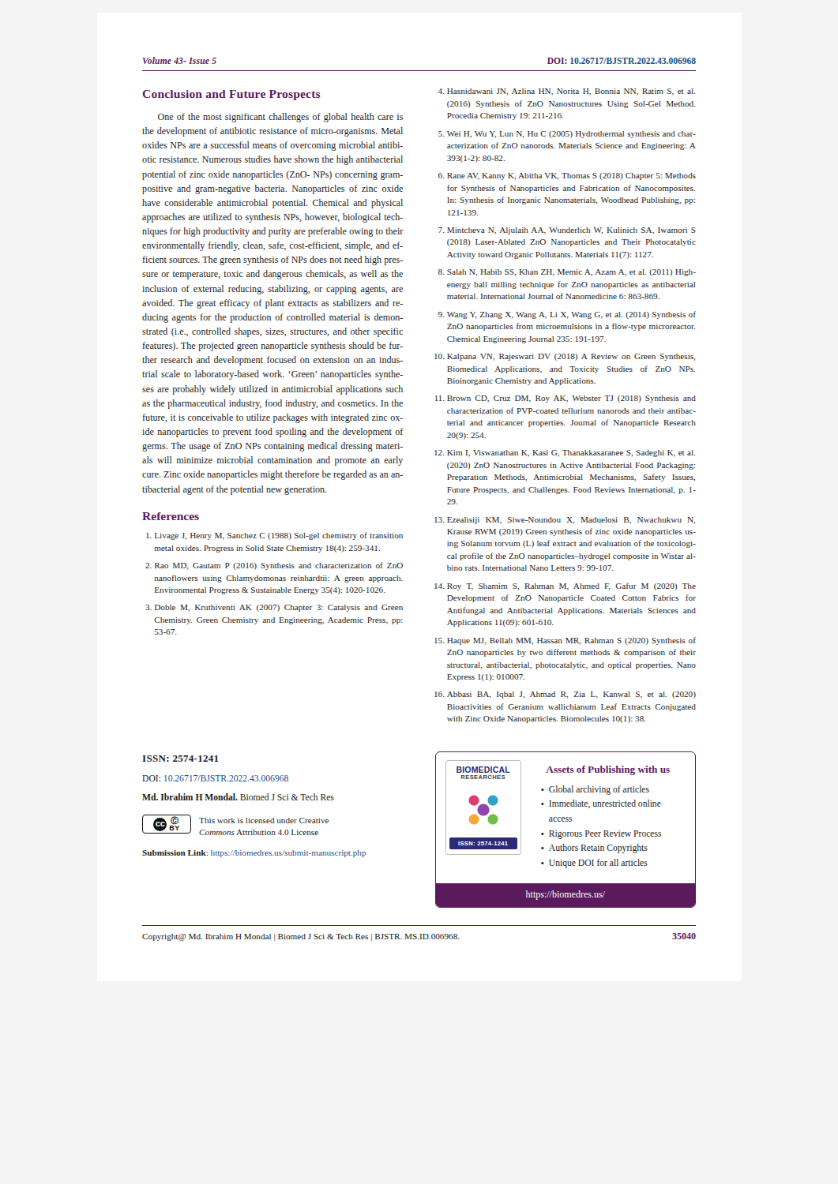Volume 43- Issue 5
DOI: 10.26717/BJSTR.2022.43.006968
Conclusion and Future Prospects
One of the most significant challenges of global health care is the development of antibiotic resistance of micro-organisms. Metal oxides NPs are a successful means of overcoming microbial antibiotic resistance. Numerous studies have shown the high antibacterial potential of zinc oxide nanoparticles (ZnO- NPs) concerning gram-positive and gram-negative bacteria. Nanoparticles of zinc oxide have considerable antimicrobial potential. Chemical and physical approaches are utilized to synthesis NPs, however, biological techniques for high productivity and purity are preferable owing to their environmentally friendly, clean, safe, cost-efficient, simple, and efficient sources. The green synthesis of NPs does not need high pressure or temperature, toxic and dangerous chemicals, as well as the inclusion of external reducing, stabilizing, or capping agents, are avoided. The great efficacy of plant extracts as stabilizers and reducing agents for the production of controlled material is demonstrated (i.e., controlled shapes, sizes, structures, and other specific features). The projected green nanoparticle synthesis should be further research and development focused on extension on an industrial scale to laboratory-based work. ‘Green’ nanoparticles syntheses are probably widely utilized in antimicrobial applications such as the pharmaceutical industry, food industry, and cosmetics. In the future, it is conceivable to utilize packages with integrated zinc oxide nanoparticles to prevent food spoiling and the development of germs. The usage of ZnO NPs containing medical dressing materials will minimize microbial contamination and promote an early cure. Zinc oxide nanoparticles might therefore be regarded as an antibacterial agent of the potential new generation.
References
Livage J, Henry M, Sanchez C (1988) Sol-gel chemistry of transition metal oxides. Progress in Solid State Chemistry 18(4): 259-341.
Rao MD, Gautam P (2016) Synthesis and characterization of ZnO nanoflowers using Chlamydomonas reinhardtii: A green approach. Environmental Progress & Sustainable Energy 35(4): 1020-1026.
Doble M, Kruthiventi AK (2007) Chapter 3: Catalysis and Green Chemistry. Green Chemistry and Engineering, Academic Press, pp: 53-67.
Hasnidawani JN, Azlina HN, Norita H, Bonnia NN, Ratim S, et al. (2016) Synthesis of ZnO Nanostructures Using Sol-Gel Method. Procedia Chemistry 19: 211-216.
Wei H, Wu Y, Lun N, Hu C (2005) Hydrothermal synthesis and characterization of ZnO nanorods. Materials Science and Engineering: A 393(1-2): 80-82.
Rane AV, Kanny K, Abitha VK, Thomas S (2018) Chapter 5: Methods for Synthesis of Nanoparticles and Fabrication of Nanocomposites. In: Synthesis of Inorganic Nanomaterials, Woodhead Publishing, pp: 121-139.
Mintcheva N, Aljulaih AA, Wunderlich W, Kulinich SA, Iwamori S (2018) Laser-Ablated ZnO Nanoparticles and Their Photocatalytic Activity toward Organic Pollutants. Materials 11(7): 1127.
Salah N, Habib SS, Khan ZH, Memic A, Azam A, et al. (2011) High-energy ball milling technique for ZnO nanoparticles as antibacterial material. International Journal of Nanomedicine 6: 863-869.
Wang Y, Zhang X, Wang A, Li X, Wang G, et al. (2014) Synthesis of ZnO nanoparticles from microemulsions in a flow-type microreactor. Chemical Engineering Journal 235: 191-197.
Kalpana VN, Rajeswari DV (2018) A Review on Green Synthesis, Biomedical Applications, and Toxicity Studies of ZnO NPs. Bioinorganic Chemistry and Applications.
Brown CD, Cruz DM, Roy AK, Webster TJ (2018) Synthesis and characterization of PVP-coated tellurium nanorods and their antibacterial and anticancer properties. Journal of Nanoparticle Research 20(9): 254.
Kim I, Viswanathan K, Kasi G, Thanakkasaranee S, Sadeghi K, et al. (2020) ZnO Nanostructures in Active Antibacterial Food Packaging: Preparation Methods, Antimicrobial Mechanisms, Safety Issues, Future Prospects, and Challenges. Food Reviews International, p. 1-29.
Ezealisiji KM, Siwe-Noundou X, Maduelosi B, Nwachukwu N, Krause RWM (2019) Green synthesis of zinc oxide nanoparticles using Solanum torvum (L) leaf extract and evaluation of the toxicological profile of the ZnO nanoparticles–hydrogel composite in Wistar albino rats. International Nano Letters 9: 99-107.
Roy T, Shamim S, Rahman M, Ahmed F, Gafur M (2020) The Development of ZnO Nanoparticle Coated Cotton Fabrics for Antifungal and Antibacterial Applications. Materials Sciences and Applications 11(09): 601-610.
Haque MJ, Bellah MM, Hassan MR, Rahman S (2020) Synthesis of ZnO nanoparticles by two different methods & comparison of their structural, antibacterial, photocatalytic, and optical properties. Nano Express 1(1): 010007.
Abbasi BA, Iqbal J, Ahmad R, Zia L, Kanwal S, et al. (2020) Bioactivities of Geranium wallichianum Leaf Extracts Conjugated with Zinc Oxide Nanoparticles. Biomolecules 10(1): 38.
ISSN: 2574-1241
DOI: 10.26717/BJSTR.2022.43.006968
Md. Ibrahim H Mondal. Biomed J Sci & Tech Res
cc
ⒸBY
This work is licensed under Creative
Commons Attribution 4.0 License
Submission Link: https://biomedres.us/submit-manuscript.php
BIOMEDICALRESEARCHES
ISSN: 2574-1241
Assets of Publishing with us
Global archiving of articles
Immediate, unrestricted online access
Rigorous Peer Review Process
Authors Retain Copyrights
Unique DOI for all articles
https://biomedres.us/
Copyright@ Md. Ibrahim H Mondal | Biomed J Sci & Tech Res | BJSTR. MS.ID.006968.
35040